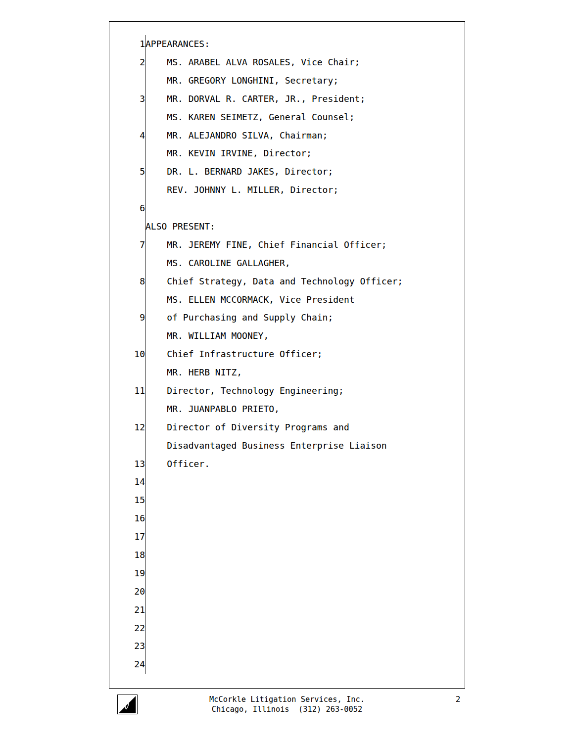| 1 | APPEARANCES: |
| 2 | MS. ARABEL ALVA ROSALES, Vice Chair; MR. GREGORY LONGHINI, Secretary; |
| 3 | MR. DORVAL R. CARTER, JR., President; MS. KAREN SEIMETZ, General Counsel; |
| 4 | MR. ALEJANDRO SILVA, Chairman; MR. KEVIN IRVINE, Director; |
| 5 | DR. L. BERNARD JAKES, Director; REV. JOHNNY L. MILLER, Director; |
| 6 | |
| | ALSO PRESENT: |
| 7 | MR. JEREMY FINE, Chief Financial Officer; MS. CAROLINE GALLAGHER, |
| 8 | Chief Strategy, Data and Technology Officer; MS. ELLEN MCCORMACK, Vice President |
| 9 | of Purchasing and Supply Chain; MR. WILLIAM MOONEY, |
| 10 | Chief Infrastructure Officer; MR. HERB NITZ, |
| 11 | Director, Technology Engineering; MR. JUANPABLO PRIETO, |
| 12 | Director of Diversity Programs and Disadvantaged Business Enterprise Liaison |
| 13 | Officer. |
| 14 | |
| 15 | |
| 16 | |
| 17 | |
| 18 | |
| 19 | |
| 20 | |
| 21 | |
| 22 | |
| 23 | |
| 24 | |
McCorkle Litigation Services, Inc.
Chicago, Illinois (312) 263-0052
2